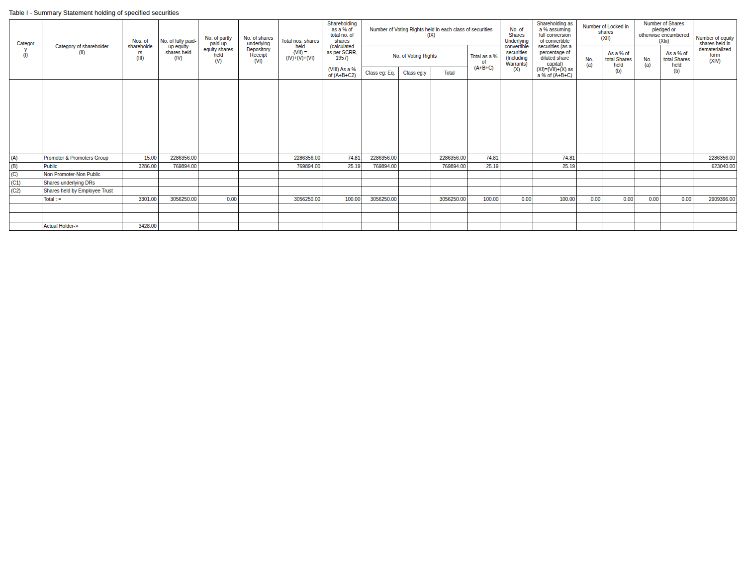Table I - Summary Statement holding of specified securities
| Categor y (I) | Category of shareholder (II) | Nos. of shareholde rs (III) | No. of fully paid- up equity shares held (IV) | No. of partly paid-up equity shares held (V) | No. of shares underlying Depository Receipt (VI) | Total nos. shares held (VII) = (IV)+(V)+(VI) | Shareholding as a % of total no. of shares (calculated as per SCRR, 1957) (VIII) As a % of (A+B+C2) | Number of Voting Rights held in each class of securities (IX) | No. of Shares Underlying convertible securities (Including Warrants) (X) | Shareholding as a % assuming full conversion of convertible securities (as a percentage of diluted share capital) (XI)=(VII)+(X) as a % of (A+B+C) | Number of Locked in shares (XII) | Number of Shares pledged or otherwise encumbered (XIii) | Number of equity shares held in dematerialized form (XIV) |
| --- | --- | --- | --- | --- | --- | --- | --- | --- | --- | --- | --- | --- | --- |
| No. of Voting Rights | Total as a % of (A+B+C) | No. (a) | As a % of total Shares held (b) | No. (a) | As a % of total Shares held (b) |
| Class eg: Eq. | Class eg:y | Total |
| (A) | Promoter & Promoters Group | 15.00 | 2286356.00 | | | 2286356.00 | 74.81 | 2286356.00 | | 2286356.00 | 74.81 | | 74.81 | | | | | 2286356.00 |
| (B) | Public | 3286.00 | 769894.00 | | | 769894.00 | 25.19 | 769894.00 | | 769894.00 | 25.19 | | 25.19 | | | | | 623040.00 |
| (C) | Non Promoter-Non Public | | | | | | | | | | | | | | | | | |
| (C1) | Shares underlying DRs | | | | | | | | | | | | | | | | | |
| (C2) | Shares held by Employee Trust | | | | | | | | | | | | | | | | | |
| | Total : = | 3301.00 | 3056250.00 | 0.00 | | 3056250.00 | 100.00 | 3056250.00 | | 3056250.00 | 100.00 | 0.00 | 100.00 | 0.00 | 0.00 | 0.00 | 0.00 | 2909396.00 |
| | Actual Holder-> | 3428.00 | | | | | | | | | | | | | | | | |